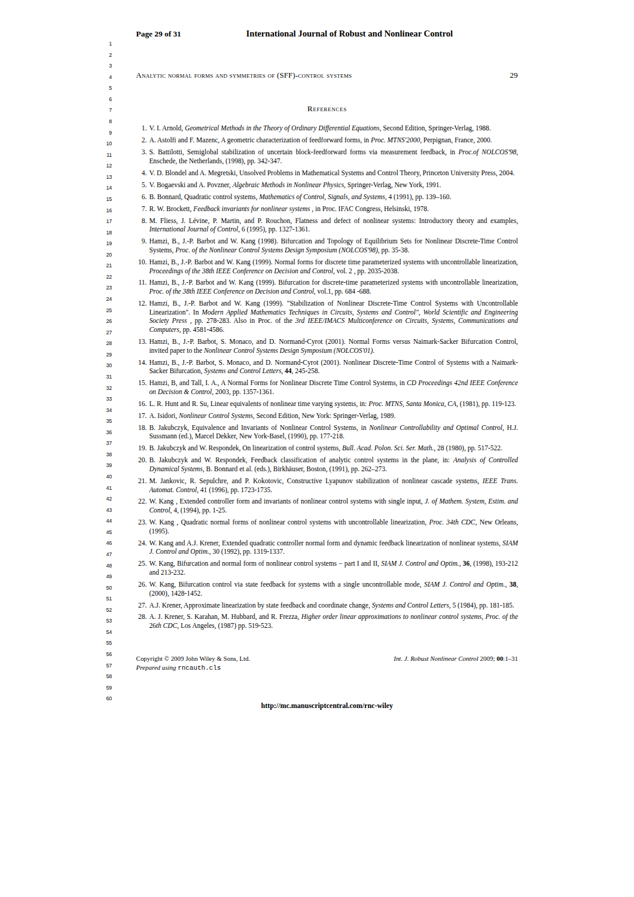1
2
3
4
5
6
7
8
9
10
11
12
13
14
15
16
17
18
19
20
21
22
23
24
25
26
27
28
29
30
31
32
33
34
35
36
37
38
39
40
41
42
43
44
45
46
47
48
49
50
51
52
53
54
55
56
57
58
59
60
Page 29 of 31
International Journal of Robust and Nonlinear Control
Analytic normal forms and symmetries of (SFF)-control systems
29
References
V. I. Arnold, Geometrical Methods in the Theory of Ordinary Differential Equations, Second Edition, Springer-Verlag, 1988.
A. Astolfi and F. Mazenc, A geometric characterization of feedforward forms, in Proc. MTNS'2000, Perpignan, France, 2000.
S. Battilotti, Semiglobal stabilization of uncertain block-feedforward forms via measurement feedback, in Proc.of NOLCOS'98, Enschede, the Netherlands, (1998), pp. 342-347.
V. D. Blondel and A. Megretski, Unsolved Problems in Mathematical Systems and Control Theory, Princeton University Press, 2004.
V. Bogaevski and A. Povzner, Algebraic Methods in Nonlinear Physics, Springer-Verlag, New York, 1991.
B. Bonnard, Quadratic control systems, Mathematics of Control, Signals, and Systems, 4 (1991), pp. 139–160.
R. W. Brockett, Feedback invariants for nonlinear systems , in Proc. IFAC Congress, Helsinski, 1978.
M. Fliess, J. Lévine, P. Martin, and P. Rouchon, Flatness and defect of nonlinear systems: Introductory theory and examples, International Journal of Control, 6 (1995), pp. 1327-1361.
Hamzi, B., J.-P. Barbot and W. Kang (1998). Bifurcation and Topology of Equilibrium Sets for Nonlinear Discrete-Time Control Systems, Proc. of the Nonlinear Control Systems Design Symposium (NOLCOS'98), pp. 35-38.
Hamzi, B., J.-P. Barbot and W. Kang (1999). Normal forms for discrete time parameterized systems with uncontrollable linearization, Proceedings of the 38th IEEE Conference on Decision and Control, vol. 2 , pp. 2035-2038.
Hamzi, B., J.-P. Barbot and W. Kang (1999). Bifurcation for discrete-time parameterized systems with uncontrollable linearization, Proc. of the 38th IEEE Conference on Decision and Control, vol.1, pp. 684 -688.
Hamzi, B., J.-P. Barbot and W. Kang (1999). "Stabilization of Nonlinear Discrete-Time Control Systems with Uncontrollable Linearization". In Modern Applied Mathematics Techniques in Circuits, Systems and Control", World Scientific and Engineering Society Press , pp. 278-283. Also in Proc. of the 3rd IEEE/IMACS Multiconference on Circuits, Systems, Communications and Computers, pp. 4581-4586.
Hamzi, B., J.-P. Barbot, S. Monaco, and D. Normand-Cyrot (2001). Normal Forms versus Naimark-Sacker Bifurcation Control, invited paper to the Nonlinear Control Systems Design Symposium (NOLCOS'01).
Hamzi, B., J.-P. Barbot, S. Monaco, and D. Normand-Cyrot (2001). Nonlinear Discrete-Time Control of Systems with a Naimark-Sacker Bifurcation, Systems and Control Letters, 44, 245-258.
Hamzi, B, and Tall, I. A., A Normal Forms for Nonlinear Discrete Time Control Systems, in CD Proceedings 42nd IEEE Conference on Decision & Control, 2003, pp. 1357-1361.
L. R. Hunt and R. Su, Linear equivalents of nonlinear time varying systems, in: Proc. MTNS, Santa Monica, CA, (1981), pp. 119-123.
A. Isidori, Nonlinear Control Systems, Second Edition, New York: Springer-Verlag, 1989.
B. Jakubczyk, Equivalence and Invariants of Nonlinear Control Systems, in Nonlinear Controllability and Optimal Control, H.J. Sussmann (ed.), Marcel Dekker, New York-Basel, (1990), pp. 177-218.
B. Jakubczyk and W. Respondek, On linearization of control systems, Bull. Acad. Polon. Sci. Ser. Math., 28 (1980), pp. 517-522.
B. Jakubczyk and W. Respondek, Feedback classification of analytic control systems in the plane, in: Analysis of Controlled Dynamical Systems, B. Bonnard et al. (eds.), Birkhäuser, Boston, (1991), pp. 262–273.
M. Jankovic, R. Sepulchre, and P. Kokotovic, Constructive Lyapunov stabilization of nonlinear cascade systems, IEEE Trans. Automat. Control, 41 (1996), pp. 1723-1735.
W. Kang , Extended controller form and invariants of nonlinear control systems with single input, J. of Mathem. System, Estim. and Control, 4, (1994), pp. 1-25.
W. Kang , Quadratic normal forms of nonlinear control systems with uncontrollable linearization, Proc. 34th CDC, New Orleans, (1995).
W. Kang and A.J. Krener, Extended quadratic controller normal form and dynamic feedback linearization of nonlinear systems, SIAM J. Control and Optim., 30 (1992), pp. 1319-1337.
W. Kang, Bifurcation and normal form of nonlinear control systems − part I and II, SIAM J. Control and Optim., 36, (1998), 193-212 and 213-232.
W. Kang, Bifurcation control via state feedback for systems with a single uncontrollable mode, SIAM J. Control and Optim., 38, (2000), 1428-1452.
A.J. Krener, Approximate linearization by state feedback and coordinate change, Systems and Control Letters, 5 (1984), pp. 181-185.
A. J. Krener, S. Karahan, M. Hubbard, and R. Frezza, Higher order linear approximations to nonlinear control systems, Proc. of the 26th CDC, Los Angeles, (1987) pp. 519-523.
Copyright © 2009 John Wiley & Sons, Ltd.
Prepared using rncauth.cls
Int. J. Robust Nonlinear Control 2009; 00:1–31
http://mc.manuscriptcentral.com/rnc-wiley